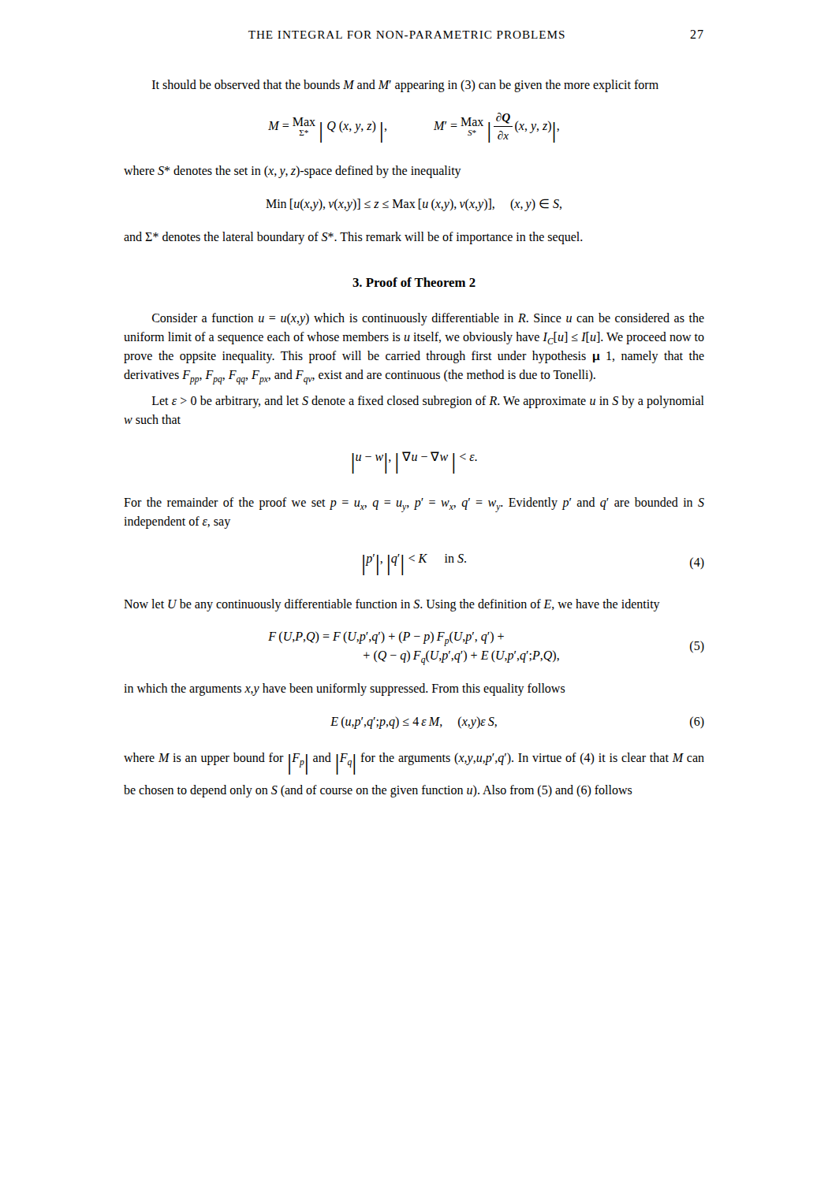THE INTEGRAL FOR NON-PARAMETRIC PROBLEMS 27
It should be observed that the bounds M and M′ appearing in (3) can be given the more explicit form
M = Max Σ* | Q (x, y, z) |, M′ = Max S* |∂Q∂x(x, y, z)|,
where S* denotes the set in (x, y, z)-space defined by the inequality
Min [u(x,y), v(x,y)] ≤ z ≤ Max [u (x,y), v(x,y)], (x, y) ∈ S,
and Σ* denotes the lateral boundary of S*. This remark will be of importance in the sequel.
3. Proof of Theorem 2
Consider a function u = u(x,y) which is continuously differentiable in R. Since u can be considered as the uniform limit of a sequence each of whose members is u itself, we obviously have IC[u] ≤ I[u]. We proceed now to prove the oppsite inequality. This proof will be carried through first under hypothesis 𝛍 1, namely that the derivatives Fpp, Fpq, Fqq, Fpx, and Fqv, exist and are continuous (the method is due to Tonelli).
Let ε > 0 be arbitrary, and let S denote a fixed closed subregion of R. We approximate u in S by a polynomial w such that
|u − w|, | ∇u − ∇w | < ε.
For the remainder of the proof we set p = ux, q = uy, p′ = wx, q′ = wy. Evidently p′ and q′ are bounded in S independent of ε, say
|p′|, |q′| < K in S. (4)
Now let U be any continuously differentiable function in S. Using the definition of E, we have the identity
F (U,P,Q) = F (U,p′,q′) + (P − p) Fp(U,p′, q′) +
+ (Q − q) Fq(U,p′,q′) + E (U,p′,q′;P,Q), (5)
in which the arguments x,y have been uniformly suppressed. From this equality follows
E (u,p′,q′;p,q) ≤ 4 ε M, (x,y)ε S, (6)
where M is an upper bound for |Fp| and |Fq| for the arguments (x,y,u,p′,q′). In virtue of (4) it is clear that M can be chosen to depend only on S (and of course on the given function u). Also from (5) and (6) follows